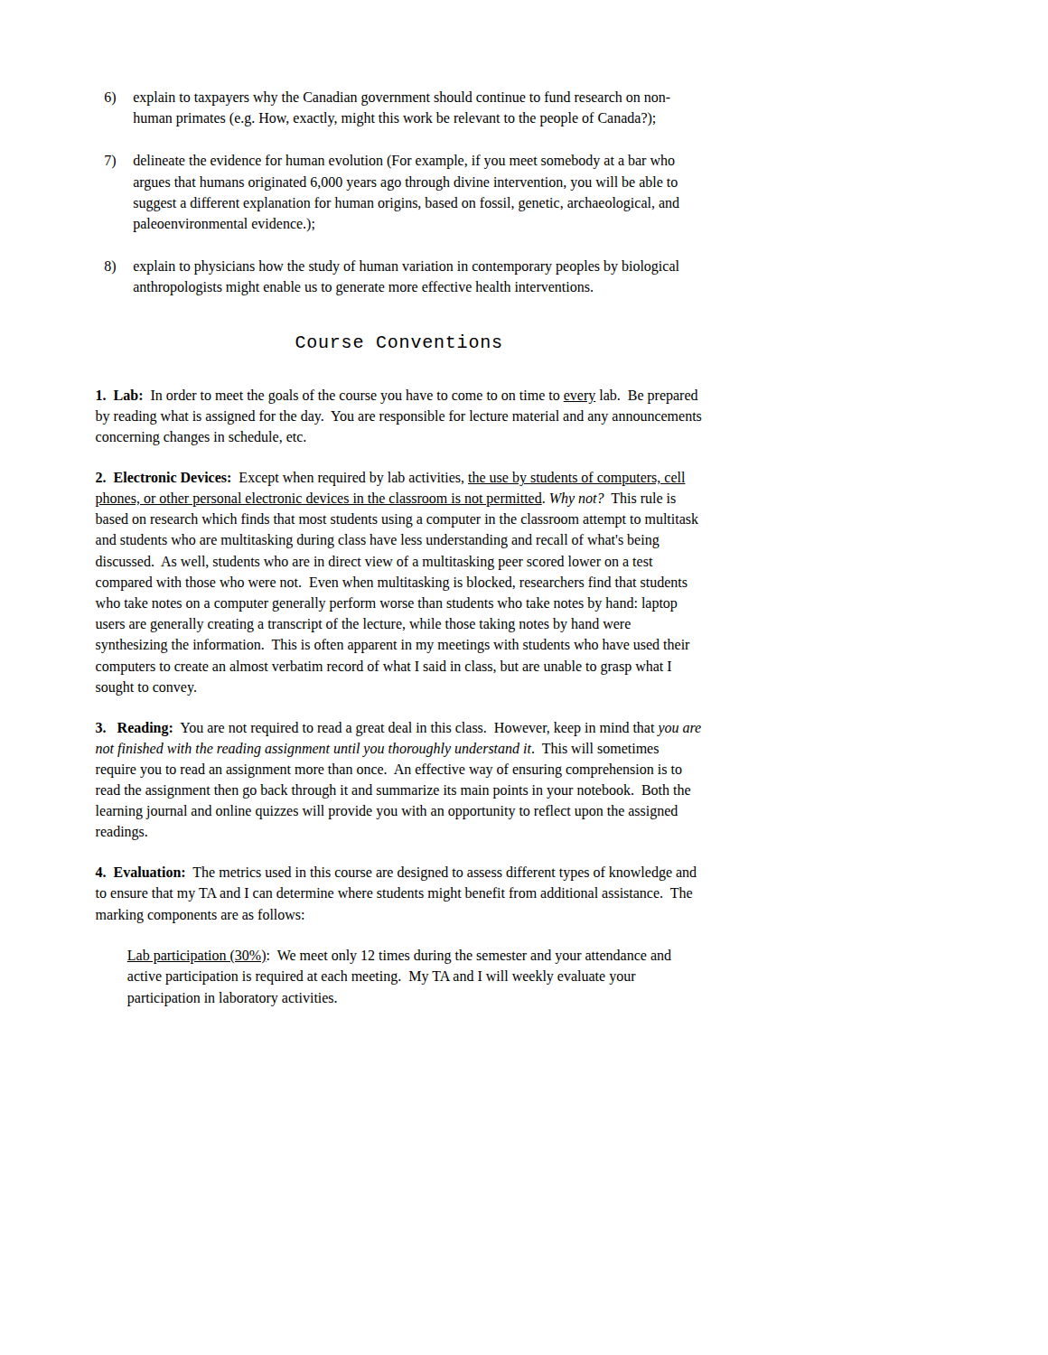6) explain to taxpayers why the Canadian government should continue to fund research on non-human primates (e.g. How, exactly, might this work be relevant to the people of Canada?);
7) delineate the evidence for human evolution (For example, if you meet somebody at a bar who argues that humans originated 6,000 years ago through divine intervention, you will be able to suggest a different explanation for human origins, based on fossil, genetic, archaeological, and paleoenvironmental evidence.);
8) explain to physicians how the study of human variation in contemporary peoples by biological anthropologists might enable us to generate more effective health interventions.
Course Conventions
1. Lab: In order to meet the goals of the course you have to come to on time to every lab. Be prepared by reading what is assigned for the day. You are responsible for lecture material and any announcements concerning changes in schedule, etc.
2. Electronic Devices: Except when required by lab activities, the use by students of computers, cell phones, or other personal electronic devices in the classroom is not permitted. Why not? This rule is based on research which finds that most students using a computer in the classroom attempt to multitask and students who are multitasking during class have less understanding and recall of what's being discussed. As well, students who are in direct view of a multitasking peer scored lower on a test compared with those who were not. Even when multitasking is blocked, researchers find that students who take notes on a computer generally perform worse than students who take notes by hand: laptop users are generally creating a transcript of the lecture, while those taking notes by hand were synthesizing the information. This is often apparent in my meetings with students who have used their computers to create an almost verbatim record of what I said in class, but are unable to grasp what I sought to convey.
3. Reading: You are not required to read a great deal in this class. However, keep in mind that you are not finished with the reading assignment until you thoroughly understand it. This will sometimes require you to read an assignment more than once. An effective way of ensuring comprehension is to read the assignment then go back through it and summarize its main points in your notebook. Both the learning journal and online quizzes will provide you with an opportunity to reflect upon the assigned readings.
4. Evaluation: The metrics used in this course are designed to assess different types of knowledge and to ensure that my TA and I can determine where students might benefit from additional assistance. The marking components are as follows:
Lab participation (30%): We meet only 12 times during the semester and your attendance and active participation is required at each meeting. My TA and I will weekly evaluate your participation in laboratory activities.